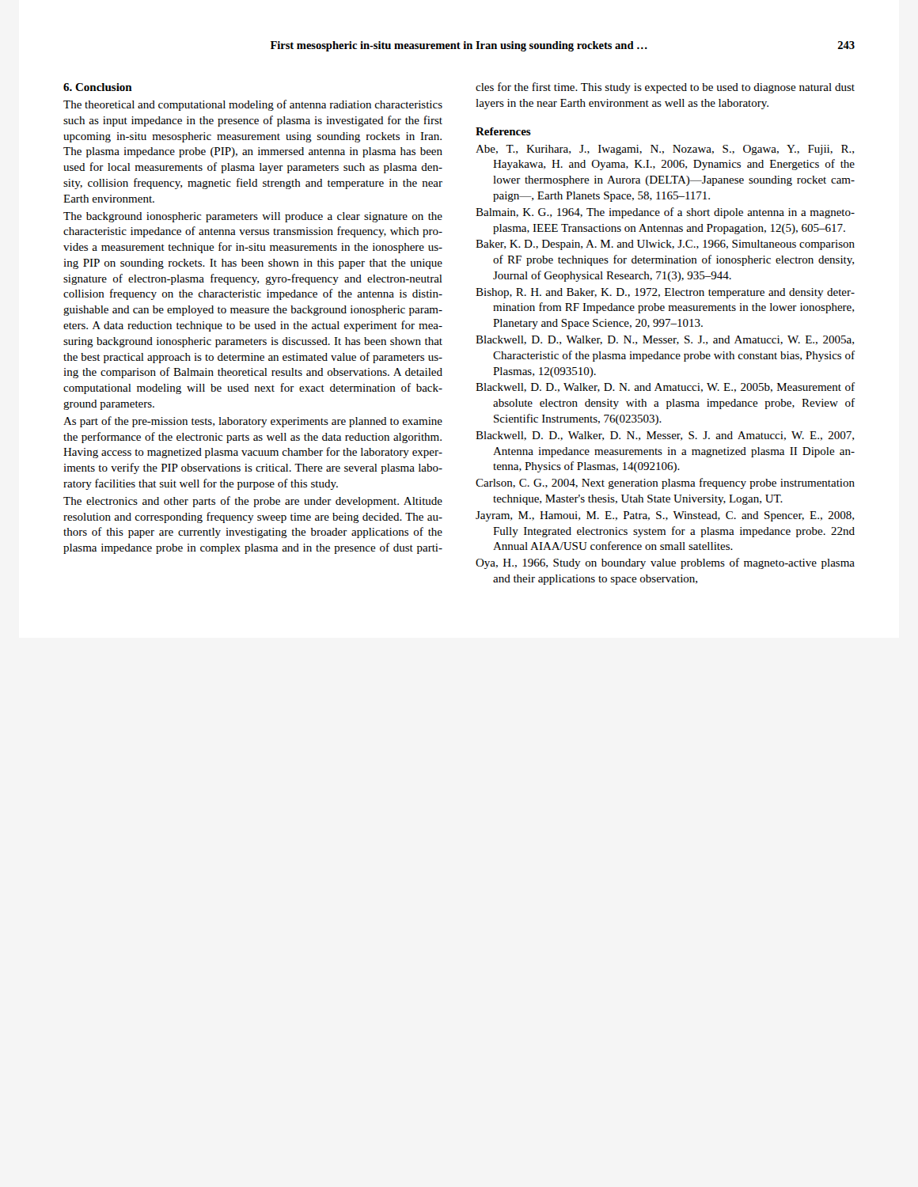First mesospheric in-situ measurement in Iran using sounding rockets and … 243
6. Conclusion
The theoretical and computational modeling of antenna radiation characteristics such as input impedance in the presence of plasma is investigated for the first upcoming in-situ mesospheric measurement using sounding rockets in Iran. The plasma impedance probe (PIP), an immersed antenna in plasma has been used for local measurements of plasma layer parameters such as plasma density, collision frequency, magnetic field strength and temperature in the near Earth environment.
The background ionospheric parameters will produce a clear signature on the characteristic impedance of antenna versus transmission frequency, which provides a measurement technique for in-situ measurements in the ionosphere using PIP on sounding rockets. It has been shown in this paper that the unique signature of electron-plasma frequency, gyro-frequency and electron-neutral collision frequency on the characteristic impedance of the antenna is distinguishable and can be employed to measure the background ionospheric parameters. A data reduction technique to be used in the actual experiment for measuring background ionospheric parameters is discussed. It has been shown that the best practical approach is to determine an estimated value of parameters using the comparison of Balmain theoretical results and observations. A detailed computational modeling will be used next for exact determination of background parameters.
As part of the pre-mission tests, laboratory experiments are planned to examine the performance of the electronic parts as well as the data reduction algorithm. Having access to magnetized plasma vacuum chamber for the laboratory experiments to verify the PIP observations is critical. There are several plasma laboratory facilities that suit well for the purpose of this study.
The electronics and other parts of the probe are under development. Altitude resolution and corresponding frequency sweep time are being decided. The authors of this paper are currently investigating the broader applications of the plasma impedance probe in complex plasma and in the presence of dust particles for the first time. This study is expected to be used to diagnose natural dust layers in the near Earth environment as well as the laboratory.
References
Abe, T., Kurihara, J., Iwagami, N., Nozawa, S., Ogawa, Y., Fujii, R., Hayakawa, H. and Oyama, K.I., 2006, Dynamics and Energetics of the lower thermosphere in Aurora (DELTA)—Japanese sounding rocket campaign—, Earth Planets Space, 58, 1165–1171.
Balmain, K. G., 1964, The impedance of a short dipole antenna in a magnetoplasma, IEEE Transactions on Antennas and Propagation, 12(5), 605–617.
Baker, K. D., Despain, A. M. and Ulwick, J.C., 1966, Simultaneous comparison of RF probe techniques for determination of ionospheric electron density, Journal of Geophysical Research, 71(3), 935–944.
Bishop, R. H. and Baker, K. D., 1972, Electron temperature and density determination from RF Impedance probe measurements in the lower ionosphere, Planetary and Space Science, 20, 997–1013.
Blackwell, D. D., Walker, D. N., Messer, S. J., and Amatucci, W. E., 2005a, Characteristic of the plasma impedance probe with constant bias, Physics of Plasmas, 12(093510).
Blackwell, D. D., Walker, D. N. and Amatucci, W. E., 2005b, Measurement of absolute electron density with a plasma impedance probe, Review of Scientific Instruments, 76(023503).
Blackwell, D. D., Walker, D. N., Messer, S. J. and Amatucci, W. E., 2007, Antenna impedance measurements in a magnetized plasma II Dipole antenna, Physics of Plasmas, 14(092106).
Carlson, C. G., 2004, Next generation plasma frequency probe instrumentation technique, Master's thesis, Utah State University, Logan, UT.
Jayram, M., Hamoui, M. E., Patra, S., Winstead, C. and Spencer, E., 2008, Fully Integrated electronics system for a plasma impedance probe. 22nd Annual AIAA/USU conference on small satellites.
Oya, H., 1966, Study on boundary value problems of magneto-active plasma and their applications to space observation,